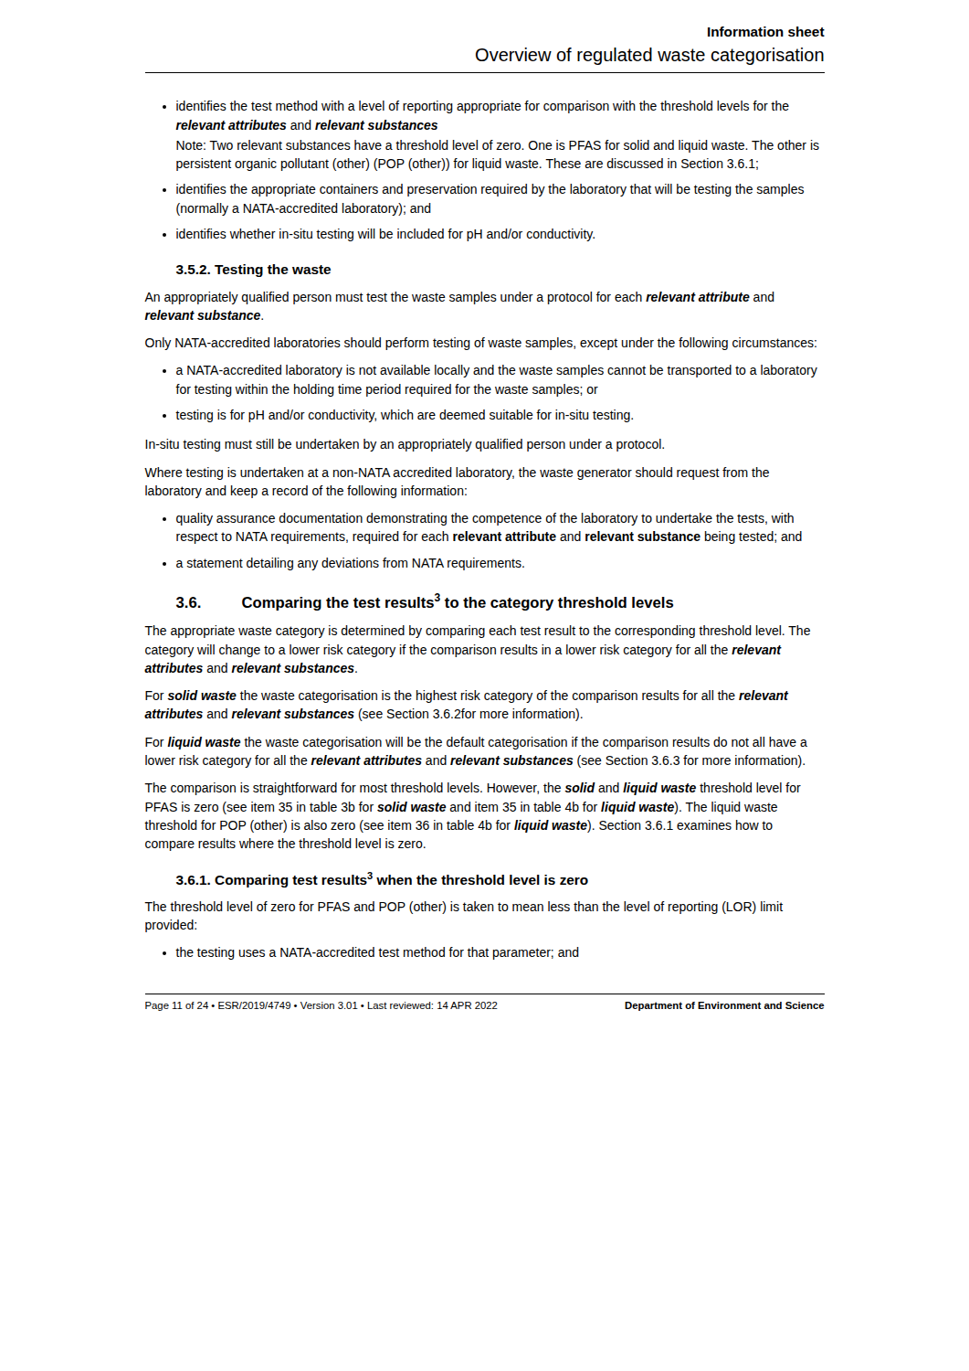Information sheet
Overview of regulated waste categorisation
identifies the test method with a level of reporting appropriate for comparison with the threshold levels for the relevant attributes and relevant substances
Note: Two relevant substances have a threshold level of zero. One is PFAS for solid and liquid waste. The other is persistent organic pollutant (other) (POP (other)) for liquid waste. These are discussed in Section 3.6.1;
identifies the appropriate containers and preservation required by the laboratory that will be testing the samples (normally a NATA-accredited laboratory); and
identifies whether in-situ testing will be included for pH and/or conductivity.
3.5.2. Testing the waste
An appropriately qualified person must test the waste samples under a protocol for each relevant attribute and relevant substance.
Only NATA-accredited laboratories should perform testing of waste samples, except under the following circumstances:
a NATA-accredited laboratory is not available locally and the waste samples cannot be transported to a laboratory for testing within the holding time period required for the waste samples; or
testing is for pH and/or conductivity, which are deemed suitable for in-situ testing.
In-situ testing must still be undertaken by an appropriately qualified person under a protocol.
Where testing is undertaken at a non-NATA accredited laboratory, the waste generator should request from the laboratory and keep a record of the following information:
quality assurance documentation demonstrating the competence of the laboratory to undertake the tests, with respect to NATA requirements, required for each relevant attribute and relevant substance being tested; and
a statement detailing any deviations from NATA requirements.
3.6. Comparing the test results3 to the category threshold levels
The appropriate waste category is determined by comparing each test result to the corresponding threshold level. The category will change to a lower risk category if the comparison results in a lower risk category for all the relevant attributes and relevant substances.
For solid waste the waste categorisation is the highest risk category of the comparison results for all the relevant attributes and relevant substances (see Section 3.6.2for more information).
For liquid waste the waste categorisation will be the default categorisation if the comparison results do not all have a lower risk category for all the relevant attributes and relevant substances (see Section 3.6.3 for more information).
The comparison is straightforward for most threshold levels. However, the solid and liquid waste threshold level for PFAS is zero (see item 35 in table 3b for solid waste and item 35 in table 4b for liquid waste). The liquid waste threshold for POP (other) is also zero (see item 36 in table 4b for liquid waste). Section 3.6.1 examines how to compare results where the threshold level is zero.
3.6.1. Comparing test results3 when the threshold level is zero
The threshold level of zero for PFAS and POP (other) is taken to mean less than the level of reporting (LOR) limit provided:
the testing uses a NATA-accredited test method for that parameter; and
Page 11 of 24 • ESR/2019/4749 • Version 3.01 • Last reviewed: 14 APR 2022
Department of Environment and Science